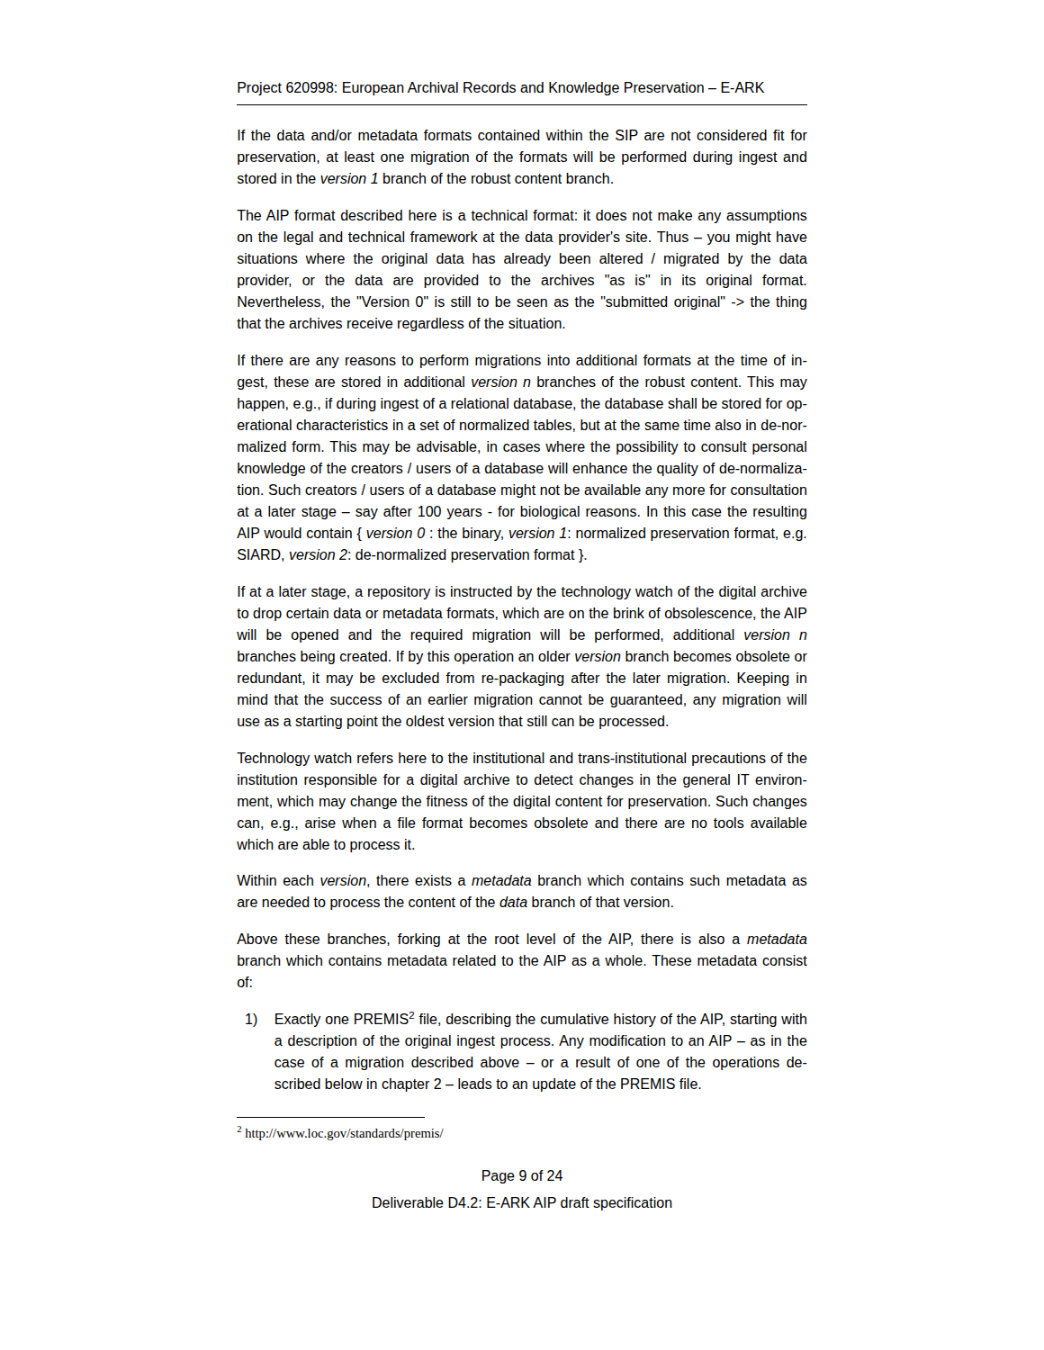Project 620998: European Archival Records and Knowledge Preservation – E-ARK
If the data and/or metadata formats contained within the SIP are not considered fit for preservation, at least one migration of the formats will be performed during ingest and stored in the version 1 branch of the robust content branch.
The AIP format described here is a technical format: it does not make any assumptions on the legal and technical framework at the data provider's site. Thus – you might have situations where the original data has already been altered / migrated by the data provider, or the data are provided to the archives "as is" in its original format. Nevertheless, the "Version 0" is still to be seen as the "submitted original" -> the thing that the archives receive regardless of the situation.
If there are any reasons to perform migrations into additional formats at the time of ingest, these are stored in additional version n branches of the robust content. This may happen, e.g., if during ingest of a relational database, the database shall be stored for operational characteristics in a set of normalized tables, but at the same time also in de-normalized form. This may be advisable, in cases where the possibility to consult personal knowledge of the creators / users of a database will enhance the quality of de-normalization. Such creators / users of a database might not be available any more for consultation at a later stage – say after 100 years - for biological reasons. In this case the resulting AIP would contain { version 0 : the binary, version 1: normalized preservation format, e.g. SIARD, version 2: de-normalized preservation format }.
If at a later stage, a repository is instructed by the technology watch of the digital archive to drop certain data or metadata formats, which are on the brink of obsolescence, the AIP will be opened and the required migration will be performed, additional version n branches being created. If by this operation an older version branch becomes obsolete or redundant, it may be excluded from re-packaging after the later migration. Keeping in mind that the success of an earlier migration cannot be guaranteed, any migration will use as a starting point the oldest version that still can be processed.
Technology watch refers here to the institutional and trans-institutional precautions of the institution responsible for a digital archive to detect changes in the general IT environment, which may change the fitness of the digital content for preservation. Such changes can, e.g., arise when a file format becomes obsolete and there are no tools available which are able to process it.
Within each version, there exists a metadata branch which contains such metadata as are needed to process the content of the data branch of that version.
Above these branches, forking at the root level of the AIP, there is also a metadata branch which contains metadata related to the AIP as a whole. These metadata consist of:
Exactly one PREMIS2 file, describing the cumulative history of the AIP, starting with a description of the original ingest process. Any modification to an AIP – as in the case of a migration described above – or a result of one of the operations described below in chapter 2 – leads to an update of the PREMIS file.
2 http://www.loc.gov/standards/premis/
Page 9 of 24
Deliverable D4.2: E-ARK AIP draft specification